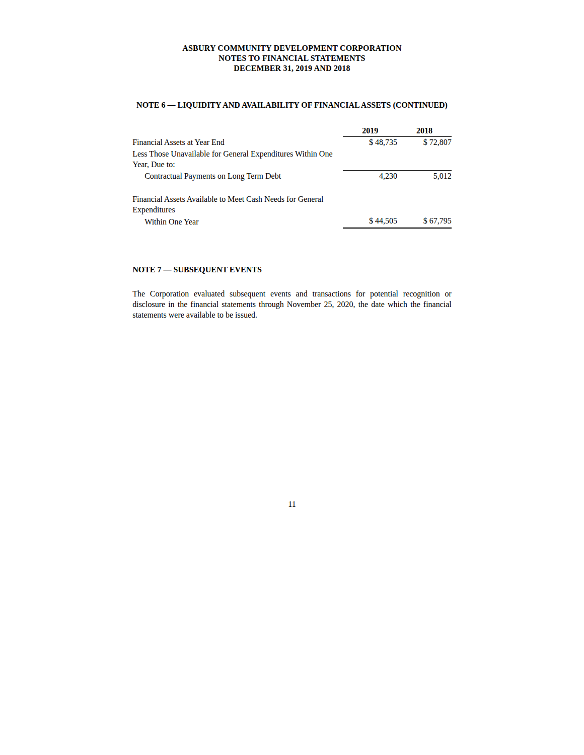ASBURY COMMUNITY DEVELOPMENT CORPORATION
NOTES TO FINANCIAL STATEMENTS
DECEMBER 31, 2019 AND 2018
NOTE 6 — LIQUIDITY AND AVAILABILITY OF FINANCIAL ASSETS (CONTINUED)
| | 2019 | 2018 |
| Financial Assets at Year End | $ 48,735 | $ 72,807 |
| Less Those Unavailable for General Expenditures Within One Year, Due to: | | |
| Contractual Payments on Long Term Debt | 4,230 | 5,012 |
| Financial Assets Available to Meet Cash Needs for General Expenditures | | |
| Within One Year | $ 44,505 | $ 67,795 |
NOTE 7 — SUBSEQUENT EVENTS
The Corporation evaluated subsequent events and transactions for potential recognition or disclosure in the financial statements through November 25, 2020, the date which the financial statements were available to be issued.
11